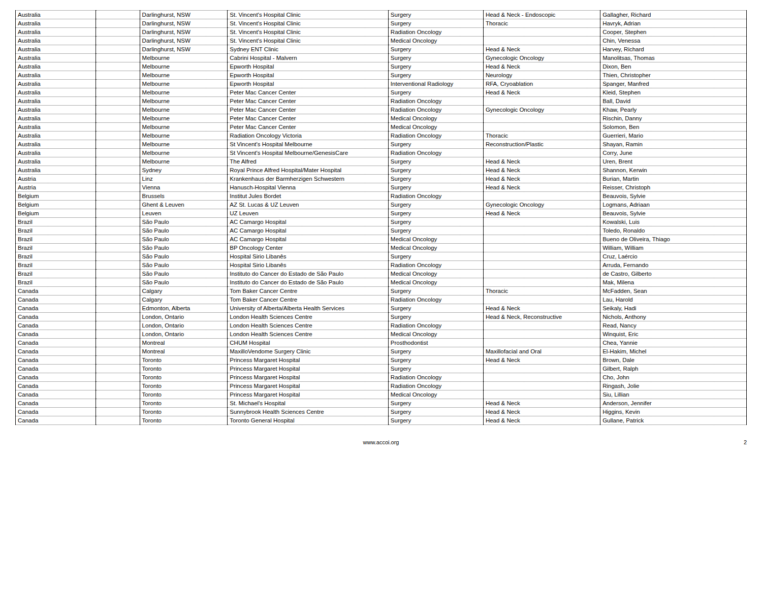| Australia | | Darlinghurst, NSW | St. Vincent's Hospital Clinic | Surgery | Head & Neck - Endoscopic | Gallagher, Richard |
| Australia | | Darlinghurst, NSW | St. Vincent's Hospital Clinic | Surgery | Thoracic | Havryk, Adrian |
| Australia | | Darlinghurst, NSW | St. Vincent's Hospital Clinic | Radiation Oncology | | Cooper, Stephen |
| Australia | | Darlinghurst, NSW | St. Vincent's Hospital Clinic | Medical Oncology | | Chin, Venessa |
| Australia | | Darlinghurst, NSW | Sydney ENT Clinic | Surgery | Head & Neck | Harvey, Richard |
| Australia | | Melbourne | Cabrini Hospital - Malvern | Surgery | Gynecologic Oncology | Manolitsas, Thomas |
| Australia | | Melbourne | Epworth Hospital | Surgery | Head & Neck | Dixon, Ben |
| Australia | | Melbourne | Epworth Hospital | Surgery | Neurology | Thien, Christopher |
| Australia | | Melbourne | Epworth Hospital | Interventional Radiology | RFA, Cryoablation | Spanger, Manfred |
| Australia | | Melbourne | Peter Mac Cancer Center | Surgery | Head & Neck | Kleid, Stephen |
| Australia | | Melbourne | Peter Mac Cancer Center | Radiation Oncology | | Ball, David |
| Australia | | Melbourne | Peter Mac Cancer Center | Radiation Oncology | Gynecologic Oncology | Khaw, Pearly |
| Australia | | Melbourne | Peter Mac Cancer Center | Medical Oncology | | Rischin, Danny |
| Australia | | Melbourne | Peter Mac Cancer Center | Medical Oncology | | Solomon, Ben |
| Australia | | Melbourne | Radiation Oncology Victoria | Radiation Oncology | Thoracic | Guerrieri, Mario |
| Australia | | Melbourne | St Vincent's Hospital Melbourne | Surgery | Reconstruction/Plastic | Shayan, Ramin |
| Australia | | Melbourne | St Vincent's Hospital Melbourne/GenesisCare | Radiation Oncology | | Corry, June |
| Australia | | Melbourne | The Alfred | Surgery | Head & Neck | Uren, Brent |
| Australia | | Sydney | Royal Prince Alfred Hospital/Mater Hospital | Surgery | Head & Neck | Shannon, Kerwin |
| Austria | | Linz | Krankenhaus der Barmherzigen Schwestern | Surgery | Head & Neck | Burian, Martin |
| Austria | | Vienna | Hanusch-Hospital Vienna | Surgery | Head & Neck | Reisser, Christoph |
| Belgium | | Brussels | Institut Jules Bordet | Radiation Oncology | | Beauvois, Sylvie |
| Belgium | | Ghent & Leuven | AZ St. Lucas & UZ Leuven | Surgery | Gynecologic Oncology | Logmans, Adriaan |
| Belgium | | Leuven | UZ Leuven | Surgery | Head & Neck | Beauvois, Sylvie |
| Brazil | | São Paulo | AC Camargo Hospital | Surgery | | Kowalski, Luis |
| Brazil | | São Paulo | AC Camargo Hospital | Surgery | | Toledo, Ronaldo |
| Brazil | | São Paulo | AC Camargo Hospital | Medical Oncology | | Bueno de Oliveira, Thiago |
| Brazil | | São Paulo | BP Oncology Center | Medical Oncology | | William, William |
| Brazil | | São Paulo | Hospital Sirio Libanês | Surgery | | Cruz, Laércio |
| Brazil | | São Paulo | Hospital Sirio Libanês | Radiation Oncology | | Arruda, Fernando |
| Brazil | | São Paulo | Instituto do Cancer do Estado de São Paulo | Medical Oncology | | de Castro, Gilberto |
| Brazil | | São Paulo | Instituto do Cancer do Estado de São Paulo | Medical Oncology | | Mak, Milena |
| Canada | | Calgary | Tom Baker Cancer Centre | Surgery | Thoracic | McFadden, Sean |
| Canada | | Calgary | Tom Baker Cancer Centre | Radiation Oncology | | Lau, Harold |
| Canada | | Edmonton, Alberta | University of Alberta/Alberta Health Services | Surgery | Head & Neck | Seikaly, Hadi |
| Canada | | London, Ontario | London Health Sciences Centre | Surgery | Head & Neck, Reconstructive | Nichols, Anthony |
| Canada | | London, Ontario | London Health Sciences Centre | Radiation Oncology | | Read, Nancy |
| Canada | | London, Ontario | London Health Sciences Centre | Medical Oncology | | Winquist, Eric |
| Canada | | Montreal | CHUM Hospital | Prosthodontist | | Chea, Yannie |
| Canada | | Montreal | MaxilloVendome Surgery Clinic | Surgery | Maxillofacial and Oral | El-Hakim, Michel |
| Canada | | Toronto | Princess Margaret Hospital | Surgery | Head & Neck | Brown, Dale |
| Canada | | Toronto | Princess Margaret Hospital | Surgery | | Gilbert, Ralph |
| Canada | | Toronto | Princess Margaret Hospital | Radiation Oncology | | Cho, John |
| Canada | | Toronto | Princess Margaret Hospital | Radiation Oncology | | Ringash, Jolie |
| Canada | | Toronto | Princess Margaret Hospital | Medical Oncology | | Siu, Lillian |
| Canada | | Toronto | St. Michael's Hospital | Surgery | Head & Neck | Anderson, Jennifer |
| Canada | | Toronto | Sunnybrook Health Sciences Centre | Surgery | Head & Neck | Higgins, Kevin |
| Canada | | Toronto | Toronto General Hospital | Surgery | Head & Neck | Gullane, Patrick |
www.accoi.org 2